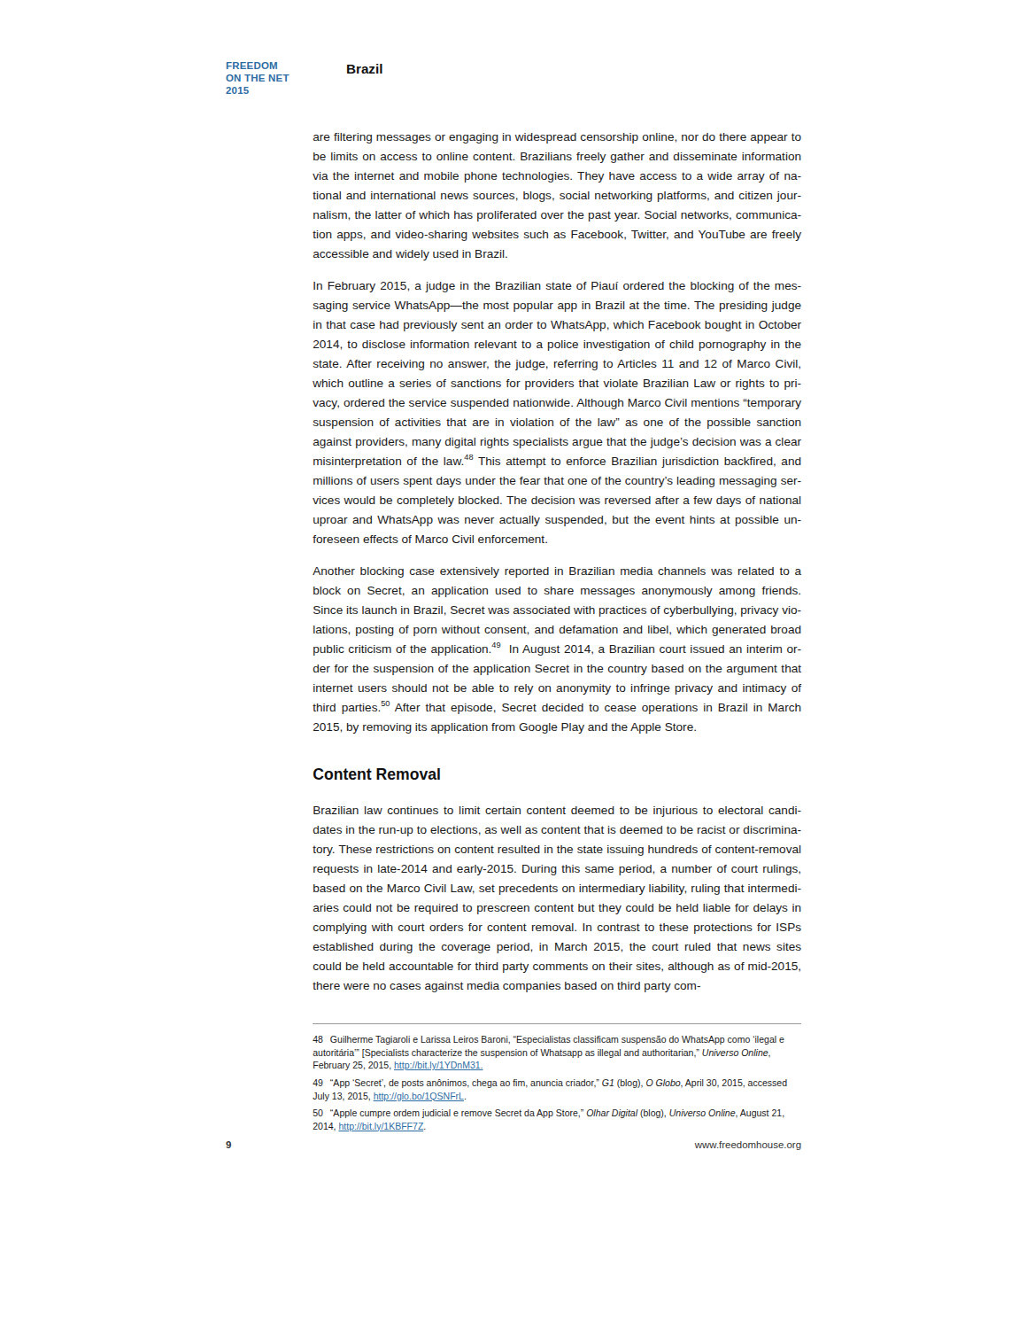Freedom
on the Net
2015
Brazil
are filtering messages or engaging in widespread censorship online, nor do there appear to be limits on access to online content. Brazilians freely gather and disseminate information via the internet and mobile phone technologies. They have access to a wide array of national and international news sources, blogs, social networking platforms, and citizen journalism, the latter of which has proliferated over the past year. Social networks, communication apps, and video-sharing websites such as Facebook, Twitter, and YouTube are freely accessible and widely used in Brazil.
In February 2015, a judge in the Brazilian state of Piauí ordered the blocking of the messaging service WhatsApp—the most popular app in Brazil at the time. The presiding judge in that case had previously sent an order to WhatsApp, which Facebook bought in October 2014, to disclose information relevant to a police investigation of child pornography in the state. After receiving no answer, the judge, referring to Articles 11 and 12 of Marco Civil, which outline a series of sanctions for providers that violate Brazilian Law or rights to privacy, ordered the service suspended nationwide. Although Marco Civil mentions “temporary suspension of activities that are in violation of the law” as one of the possible sanction against providers, many digital rights specialists argue that the judge’s decision was a clear misinterpretation of the law.48 This attempt to enforce Brazilian jurisdiction backfired, and millions of users spent days under the fear that one of the country’s leading messaging services would be completely blocked. The decision was reversed after a few days of national uproar and WhatsApp was never actually suspended, but the event hints at possible unforeseen effects of Marco Civil enforcement.
Another blocking case extensively reported in Brazilian media channels was related to a block on Secret, an application used to share messages anonymously among friends. Since its launch in Brazil, Secret was associated with practices of cyberbullying, privacy violations, posting of porn without consent, and defamation and libel, which generated broad public criticism of the application.49 In August 2014, a Brazilian court issued an interim order for the suspension of the application Secret in the country based on the argument that internet users should not be able to rely on anonymity to infringe privacy and intimacy of third parties.50 After that episode, Secret decided to cease operations in Brazil in March 2015, by removing its application from Google Play and the Apple Store.
Content Removal
Brazilian law continues to limit certain content deemed to be injurious to electoral candidates in the run-up to elections, as well as content that is deemed to be racist or discriminatory. These restrictions on content resulted in the state issuing hundreds of content-removal requests in late-2014 and early-2015. During this same period, a number of court rulings, based on the Marco Civil Law, set precedents on intermediary liability, ruling that intermediaries could not be required to prescreen content but they could be held liable for delays in complying with court orders for content removal. In contrast to these protections for ISPs established during the coverage period, in March 2015, the court ruled that news sites could be held accountable for third party comments on their sites, although as of mid-2015, there were no cases against media companies based on third party com-
48 Guilherme Tagiaroli e Larissa Leiros Baroni, “Especialistas classificam suspensão do WhatsApp como ‘ilegal e autoritária’” [Specialists characterize the suspension of Whatsapp as illegal and authoritarian,” Universo Online, February 25, 2015, http://bit.ly/1YDnM31.
49“App ‘Secret’, de posts anônimos, chega ao fim, anuncia criador,” G1 (blog), O Globo, April 30, 2015, accessed July 13, 2015, http://glo.bo/1QSNFrL.
50“Apple cumpre ordem judicial e remove Secret da App Store,” Olhar Digital (blog), Universo Online, August 21, 2014, http://bit.ly/1KBFF7Z.
9
www.freedomhouse.org